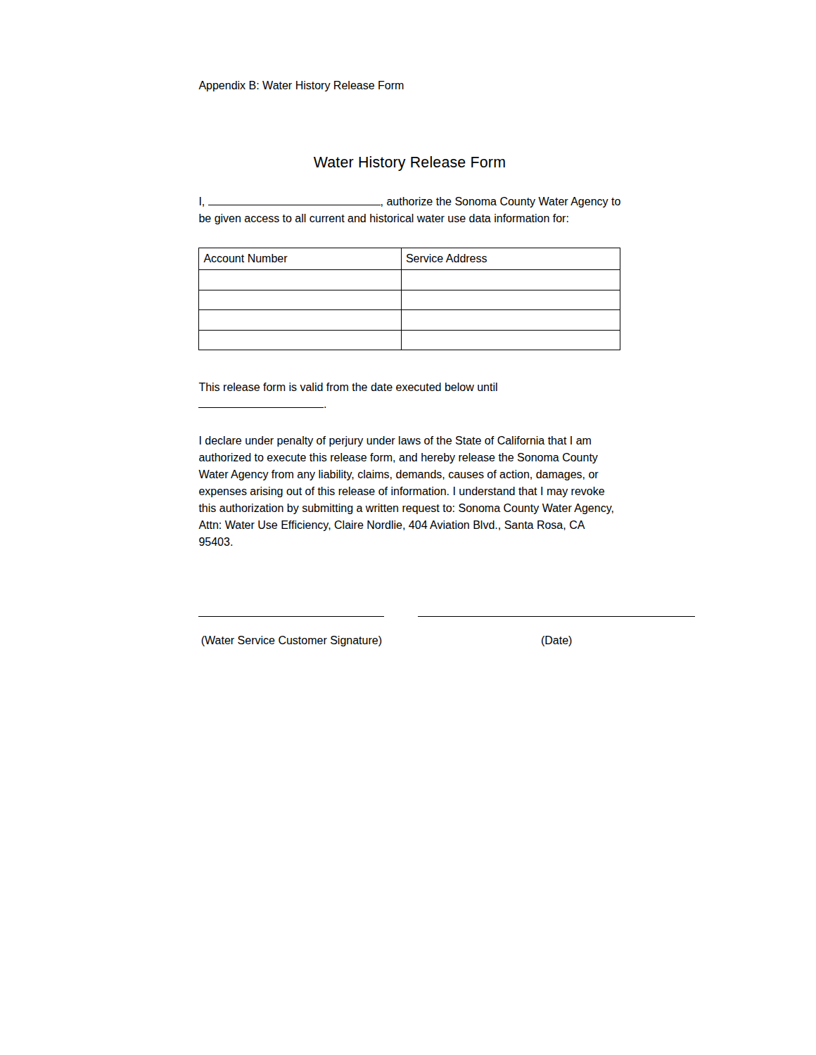Appendix B: Water History Release Form
Water History Release Form
I, , authorize the Sonoma County Water Agency to be given access to all current and historical water use data information for:
| Account Number | Service Address |
| --- | --- |
This release form is valid from the date executed below until .
I declare under penalty of perjury under laws of the State of California that I am authorized to execute this release form, and hereby release the Sonoma County Water Agency from any liability, claims, demands, causes of action, damages, or expenses arising out of this release of information. I understand that I may revoke this authorization by submitting a written request to: Sonoma County Water Agency, Attn: Water Use Efficiency, Claire Nordlie, 404 Aviation Blvd., Santa Rosa, CA 95403.
| (Water Service Customer Signature) | | (Date) |